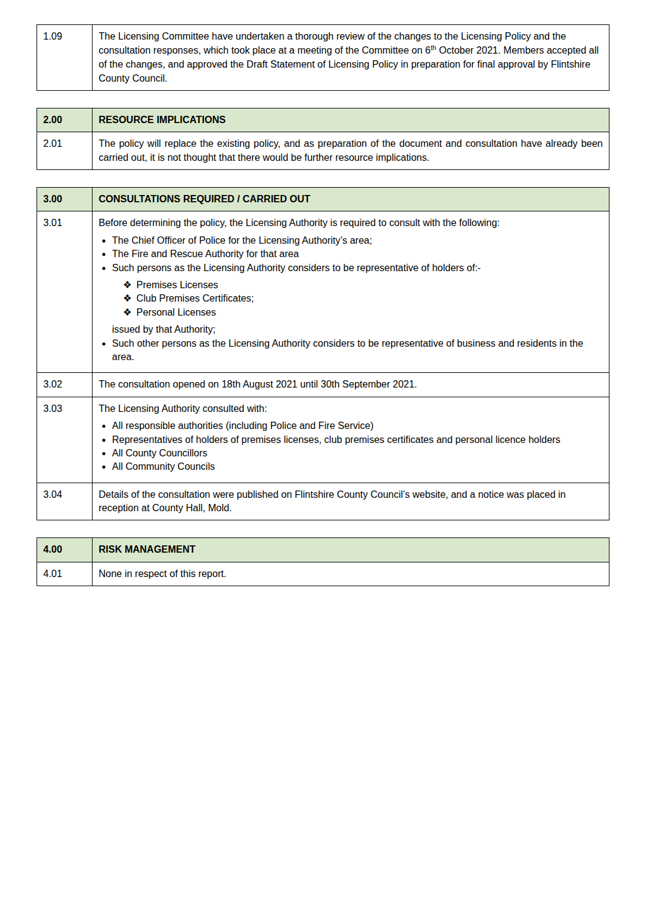| 1.09 | The Licensing Committee have undertaken a thorough review of the changes to the Licensing Policy and the consultation responses, which took place at a meeting of the Committee on 6 th October 2021. Members accepted all of the changes, and approved the Draft Statement of Licensing Policy in preparation for final approval by Flintshire County Council. |
| 2.00 | RESOURCE IMPLICATIONS |
| 2.01 | The policy will replace the existing policy, and as preparation of the document and consultation have already been carried out, it is not thought that there would be further resource implications. |
| 3.00 | CONSULTATIONS REQUIRED / CARRIED OUT |
| 3.01 | Before determining the policy, the Licensing Authority is required to consult with the following: The Chief Officer of Police for the Licensing Authority’s area; The Fire and Rescue Authority for that area Such persons as the Licensing Authority considers to be representative of holders of:- Premises Licenses Club Premises Certificates; Personal Licenses issued by that Authority; Such other persons as the Licensing Authority considers to be representative of business and residents in the area. |
| 3.02 | The consultation opened on 18th August 2021 until 30th September 2021. |
| 3.03 | The Licensing Authority consulted with: All responsible authorities (including Police and Fire Service) Representatives of holders of premises licenses, club premises certificates and personal licence holders All County Councillors All Community Councils |
| 3.04 | Details of the consultation were published on Flintshire County Council’s website, and a notice was placed in reception at County Hall, Mold. |
| 4.00 | RISK MANAGEMENT |
| 4.01 | None in respect of this report. |